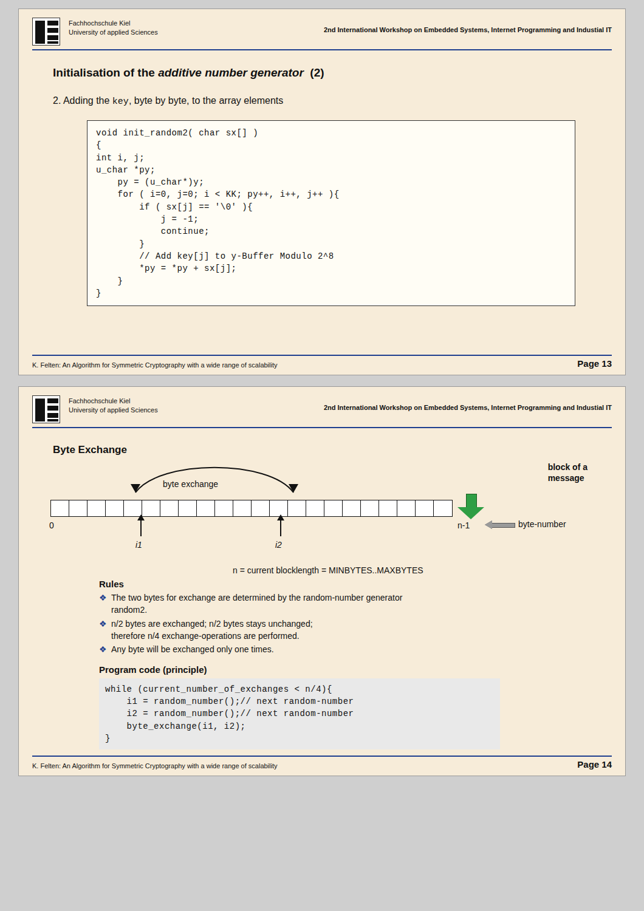Fachhochschule Kiel
University of applied Sciences
2nd International Workshop on Embedded Systems, Internet Programming and Industial IT
Initialisation of the additive number generator (2)
2. Adding the key, byte by byte, to the array elements
void init_random2( char sx[] )
{
int i, j;
u_char *py;
    py = (u_char*)y;
    for ( i=0, j=0; i < KK; py++, i++, j++ ){
        if ( sx[j] == '\0' ){
            j = -1;
            continue;
        }
        // Add key[j] to y-Buffer Modulo 2^8
        *py = *py + sx[j];
    }
}
K. Felten: An Algorithm for Symmetric Cryptography with a wide range of scalability
Page 13
Fachhochschule Kiel
University of applied Sciences
2nd International Workshop on Embedded Systems, Internet Programming and Industial IT
Byte Exchange
block of a
message
byte exchange
0
n-1
byte-number
i1
i2
n = current blocklength = MINBYTES..MAXBYTES
Rules
The two bytes for exchange are determined by the random-number generator
random2.
n/2 bytes are exchanged; n/2 bytes stays unchanged;
therefore n/4 exchange-operations are performed.
Any byte will be exchanged only one times.
Program code (principle)
while (current_number_of_exchanges < n/4){
    i1 = random_number();// next random-number
    i2 = random_number();// next random-number
    byte_exchange(i1, i2);
}
K. Felten: An Algorithm for Symmetric Cryptography with a wide range of scalability
Page 14